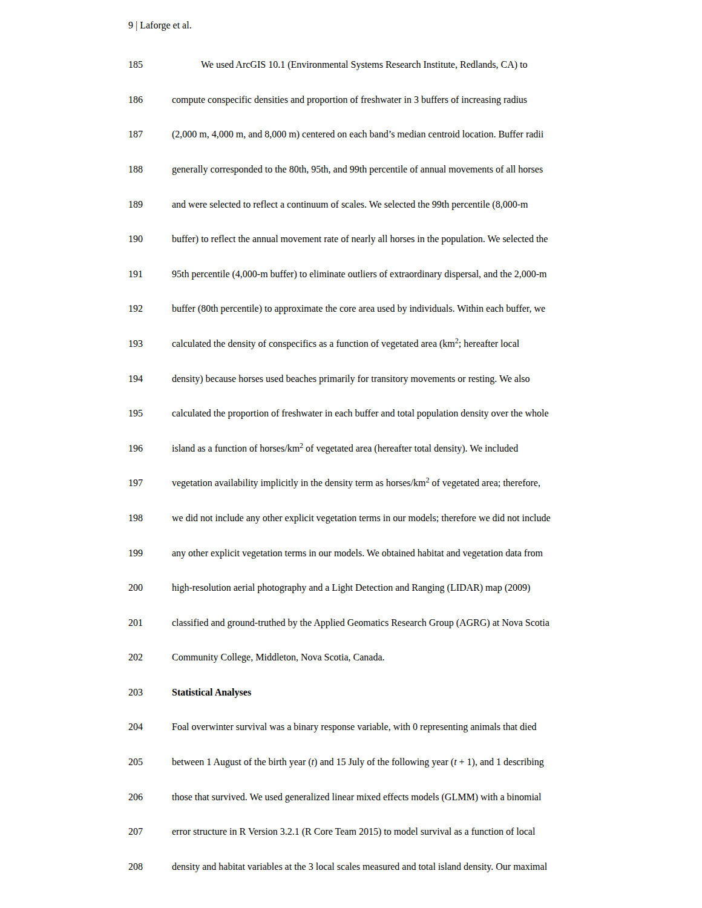9 | Laforge et al.
We used ArcGIS 10.1 (Environmental Systems Research Institute, Redlands, CA) to
compute conspecific densities and proportion of freshwater in 3 buffers of increasing radius
(2,000 m, 4,000 m, and 8,000 m) centered on each band’s median centroid location. Buffer radii
generally corresponded to the 80th, 95th, and 99th percentile of annual movements of all horses
and were selected to reflect a continuum of scales. We selected the 99th percentile (8,000-m
buffer) to reflect the annual movement rate of nearly all horses in the population. We selected the
95th percentile (4,000-m buffer) to eliminate outliers of extraordinary dispersal, and the 2,000-m
buffer (80th percentile) to approximate the core area used by individuals. Within each buffer, we
calculated the density of conspecifics as a function of vegetated area (km2; hereafter local
density) because horses used beaches primarily for transitory movements or resting. We also
calculated the proportion of freshwater in each buffer and total population density over the whole
island as a function of horses/km2 of vegetated area (hereafter total density). We included
vegetation availability implicitly in the density term as horses/km2 of vegetated area; therefore,
we did not include any other explicit vegetation terms in our models; therefore we did not include
any other explicit vegetation terms in our models. We obtained habitat and vegetation data from
high-resolution aerial photography and a Light Detection and Ranging (LIDAR) map (2009)
classified and ground-truthed by the Applied Geomatics Research Group (AGRG) at Nova Scotia
Community College, Middleton, Nova Scotia, Canada.
Statistical Analyses
Foal overwinter survival was a binary response variable, with 0 representing animals that died
between 1 August of the birth year (t) and 15 July of the following year (t + 1), and 1 describing
those that survived. We used generalized linear mixed effects models (GLMM) with a binomial
error structure in R Version 3.2.1 (R Core Team 2015) to model survival as a function of local
density and habitat variables at the 3 local scales measured and total island density. Our maximal